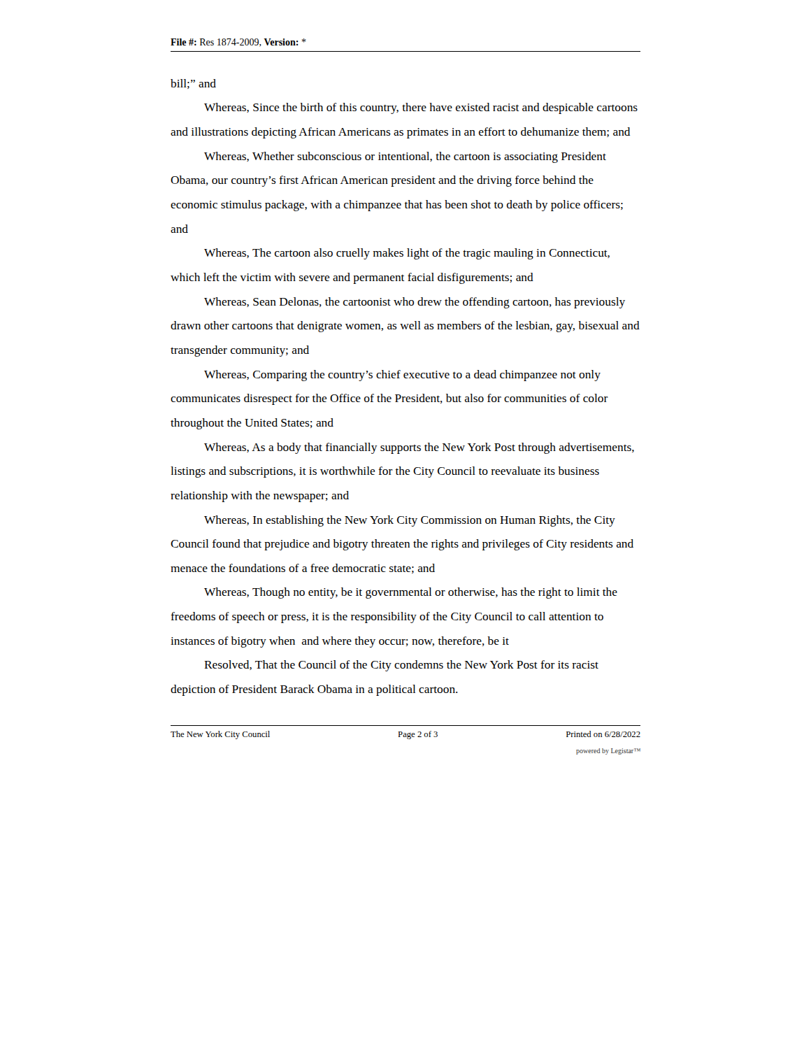File #: Res 1874-2009, Version: *
bill;” and
Whereas, Since the birth of this country, there have existed racist and despicable cartoons and illustrations depicting African Americans as primates in an effort to dehumanize them; and
Whereas, Whether subconscious or intentional, the cartoon is associating President Obama, our country’s first African American president and the driving force behind the economic stimulus package, with a chimpanzee that has been shot to death by police officers; and
Whereas, The cartoon also cruelly makes light of the tragic mauling in Connecticut, which left the victim with severe and permanent facial disfigurements; and
Whereas, Sean Delonas, the cartoonist who drew the offending cartoon, has previously drawn other cartoons that denigrate women, as well as members of the lesbian, gay, bisexual and transgender community; and
Whereas, Comparing the country’s chief executive to a dead chimpanzee not only communicates disrespect for the Office of the President, but also for communities of color throughout the United States; and
Whereas, As a body that financially supports the New York Post through advertisements, listings and subscriptions, it is worthwhile for the City Council to reevaluate its business relationship with the newspaper; and
Whereas, In establishing the New York City Commission on Human Rights, the City Council found that prejudice and bigotry threaten the rights and privileges of City residents and menace the foundations of a free democratic state; and
Whereas, Though no entity, be it governmental or otherwise, has the right to limit the freedoms of speech or press, it is the responsibility of the City Council to call attention to instances of bigotry when and where they occur; now, therefore, be it
Resolved, That the Council of the City condemns the New York Post for its racist depiction of President Barack Obama in a political cartoon.
The New York City Council
Page 2 of 3
Printed on 6/28/2022
powered by Legistar™